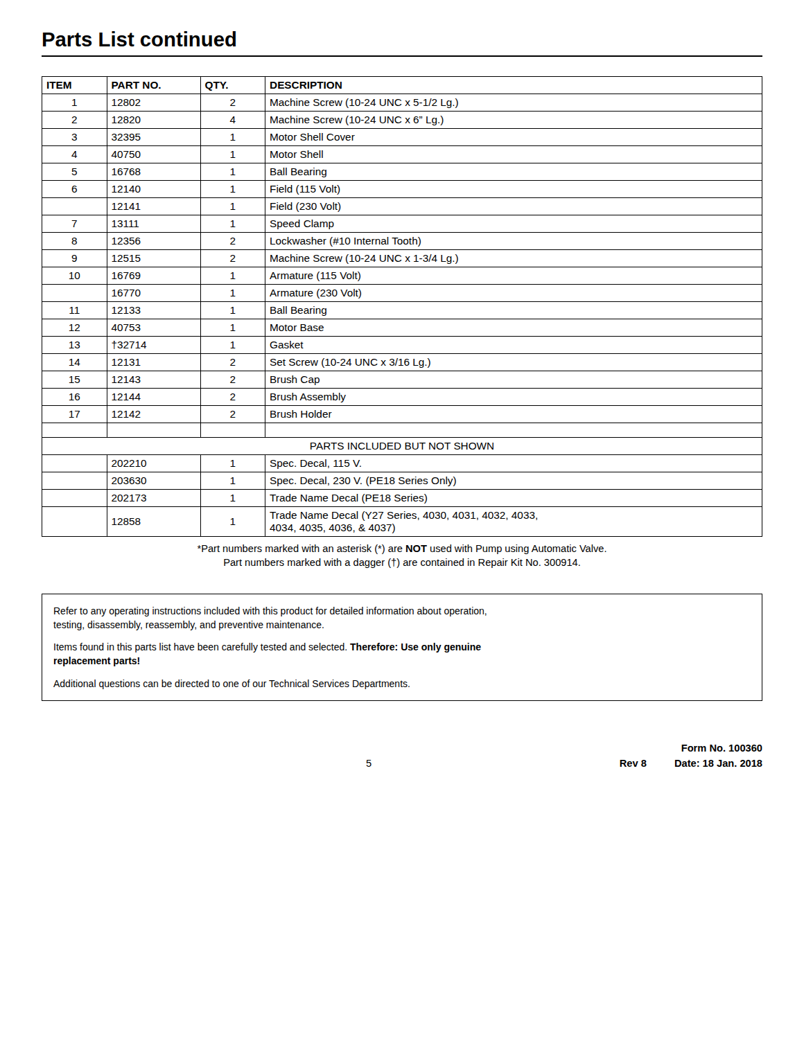Parts List continued
| ITEM | PART NO. | QTY. | DESCRIPTION |
| --- | --- | --- | --- |
| 1 | 12802 | 2 | Machine Screw (10-24 UNC x 5-1/2 Lg.) |
| 2 | 12820 | 4 | Machine Screw (10-24 UNC x 6” Lg.) |
| 3 | 32395 | 1 | Motor Shell Cover |
| 4 | 40750 | 1 | Motor Shell |
| 5 | 16768 | 1 | Ball Bearing |
| 6 | 12140 | 1 | Field (115 Volt) |
| | 12141 | 1 | Field (230 Volt) |
| 7 | 13111 | 1 | Speed Clamp |
| 8 | 12356 | 2 | Lockwasher (#10 Internal Tooth) |
| 9 | 12515 | 2 | Machine Screw (10-24 UNC x 1-3/4 Lg.) |
| 10 | 16769 | 1 | Armature (115 Volt) |
| | 16770 | 1 | Armature (230 Volt) |
| 11 | 12133 | 1 | Ball Bearing |
| 12 | 40753 | 1 | Motor Base |
| 13 | †32714 | 1 | Gasket |
| 14 | 12131 | 2 | Set Screw (10-24 UNC x 3/16 Lg.) |
| 15 | 12143 | 2 | Brush Cap |
| 16 | 12144 | 2 | Brush Assembly |
| 17 | 12142 | 2 | Brush Holder |
| PARTS INCLUDED BUT NOT SHOWN |
| | 202210 | 1 | Spec. Decal, 115 V. |
| | 203630 | 1 | Spec. Decal, 230 V. (PE18 Series Only) |
| | 202173 | 1 | Trade Name Decal (PE18 Series) |
| | 12858 | 1 | Trade Name Decal (Y27 Series, 4030, 4031, 4032, 4033, 4034, 4035, 4036, & 4037) |
*Part numbers marked with an asterisk (*) are NOT used with Pump using Automatic Valve.
Part numbers marked with a dagger (†) are contained in Repair Kit No. 300914.
Refer to any operating instructions included with this product for detailed information about operation,
testing, disassembly, reassembly, and preventive maintenance.
Items found in this parts list have been carefully tested and selected. Therefore: Use only genuine
replacement parts!
Additional questions can be directed to one of our Technical Services Departments.
Form No. 100360
5 Rev 8Date: 18 Jan. 2018